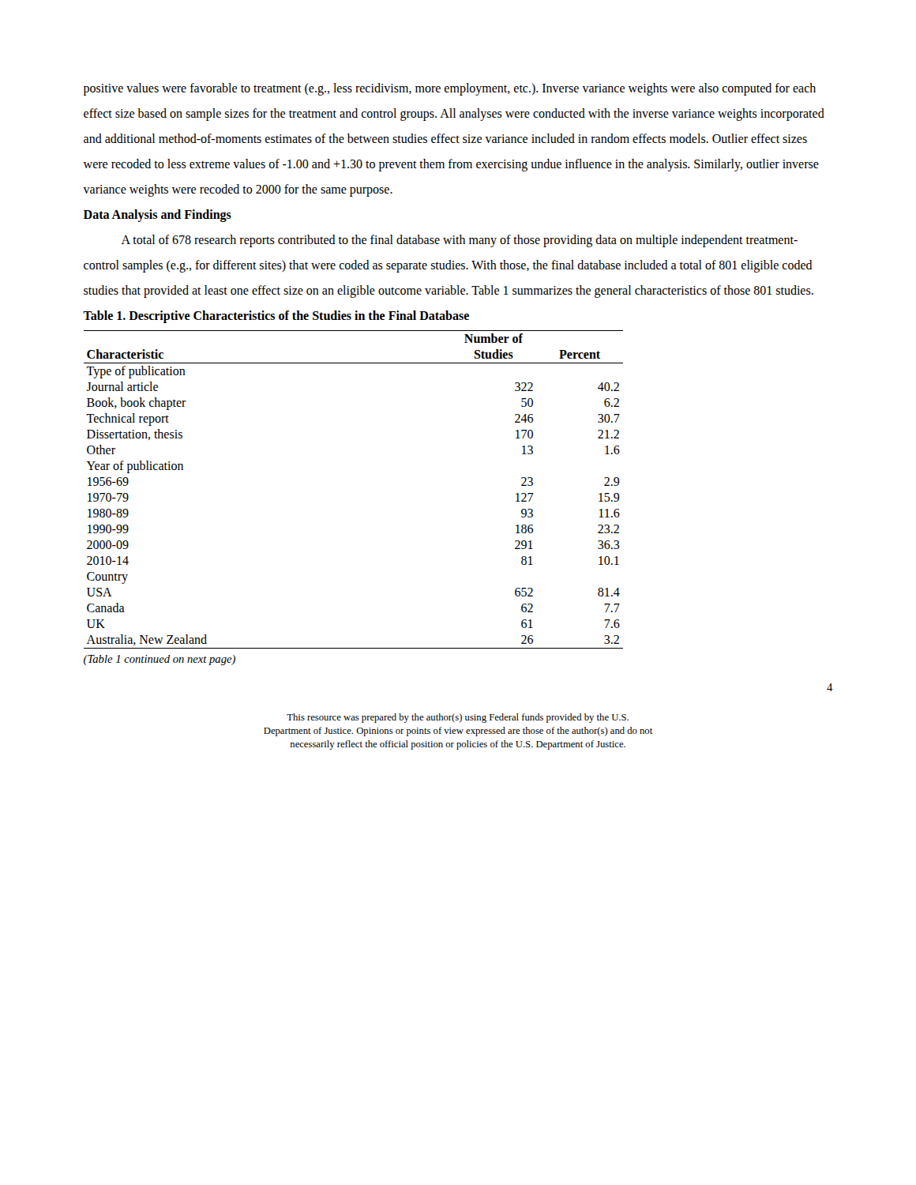positive values were favorable to treatment (e.g., less recidivism, more employment, etc.). Inverse variance weights were also computed for each effect size based on sample sizes for the treatment and control groups. All analyses were conducted with the inverse variance weights incorporated and additional method-of-moments estimates of the between studies effect size variance included in random effects models. Outlier effect sizes were recoded to less extreme values of -1.00 and +1.30 to prevent them from exercising undue influence in the analysis. Similarly, outlier inverse variance weights were recoded to 2000 for the same purpose.
Data Analysis and Findings
A total of 678 research reports contributed to the final database with many of those providing data on multiple independent treatment-control samples (e.g., for different sites) that were coded as separate studies. With those, the final database included a total of 801 eligible coded studies that provided at least one effect size on an eligible outcome variable. Table 1 summarizes the general characteristics of those 801 studies.
Table 1. Descriptive Characteristics of the Studies in the Final Database
| | Number of | |
| --- | --- | --- |
| Characteristic | Studies | Percent |
| Type of publication | | |
| Journal article | 322 | 40.2 |
| Book, book chapter | 50 | 6.2 |
| Technical report | 246 | 30.7 |
| Dissertation, thesis | 170 | 21.2 |
| Other | 13 | 1.6 |
| Year of publication | | |
| 1956-69 | 23 | 2.9 |
| 1970-79 | 127 | 15.9 |
| 1980-89 | 93 | 11.6 |
| 1990-99 | 186 | 23.2 |
| 2000-09 | 291 | 36.3 |
| 2010-14 | 81 | 10.1 |
| Country | | |
| USA | 652 | 81.4 |
| Canada | 62 | 7.7 |
| UK | 61 | 7.6 |
| Australia, New Zealand | 26 | 3.2 |
(Table 1 continued on next page)
4
This resource was prepared by the author(s) using Federal funds provided by the U.S.
Department of Justice. Opinions or points of view expressed are those of the author(s) and do not
necessarily reflect the official position or policies of the U.S. Department of Justice.